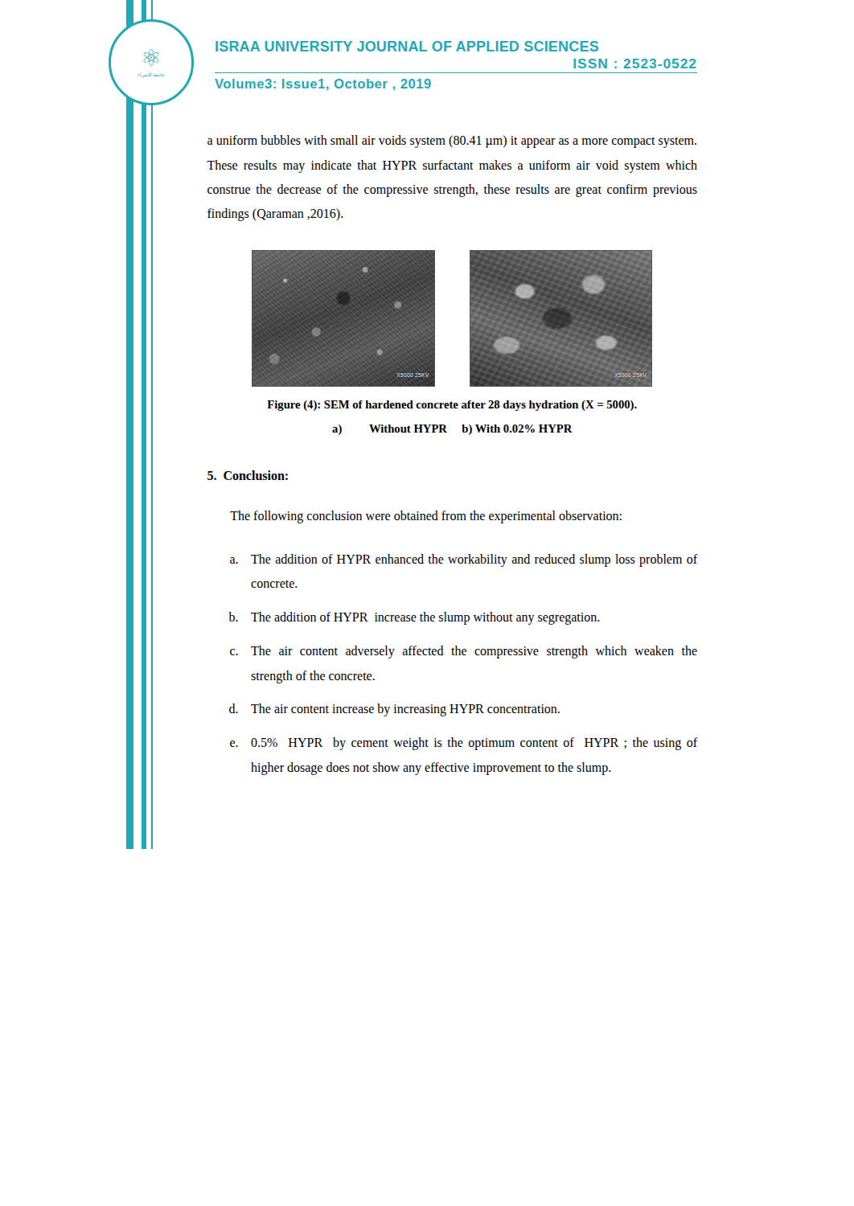⚛
جامعة الإسراء
ISRAA UNIVERSITY JOURNAL OF APPLIED SCIENCES ISSN : 2523-0522
Volume3: Issue1, October , 2019
a uniform bubbles with small air voids system (80.41 µm) it appear as a more compact system. These results may indicate that HYPR surfactant makes a uniform air void system which construe the decrease of the compressive strength, these results are great confirm previous findings (Qaraman ,2016).
X5000 25KV
X5000 25KV
Figure (4): SEM of hardened concrete after 28 days hydration (X = 5000).
a) Without HYPR b) With 0.02% HYPR
5. Conclusion:
The following conclusion were obtained from the experimental observation:
The addition of HYPR enhanced the workability and reduced slump loss problem of concrete.
The addition of HYPR increase the slump without any segregation.
The air content adversely affected the compressive strength which weaken the strength of the concrete.
The air content increase by increasing HYPR concentration.
0.5% HYPR by cement weight is the optimum content of HYPR ; the using of higher dosage does not show any effective improvement to the slump.